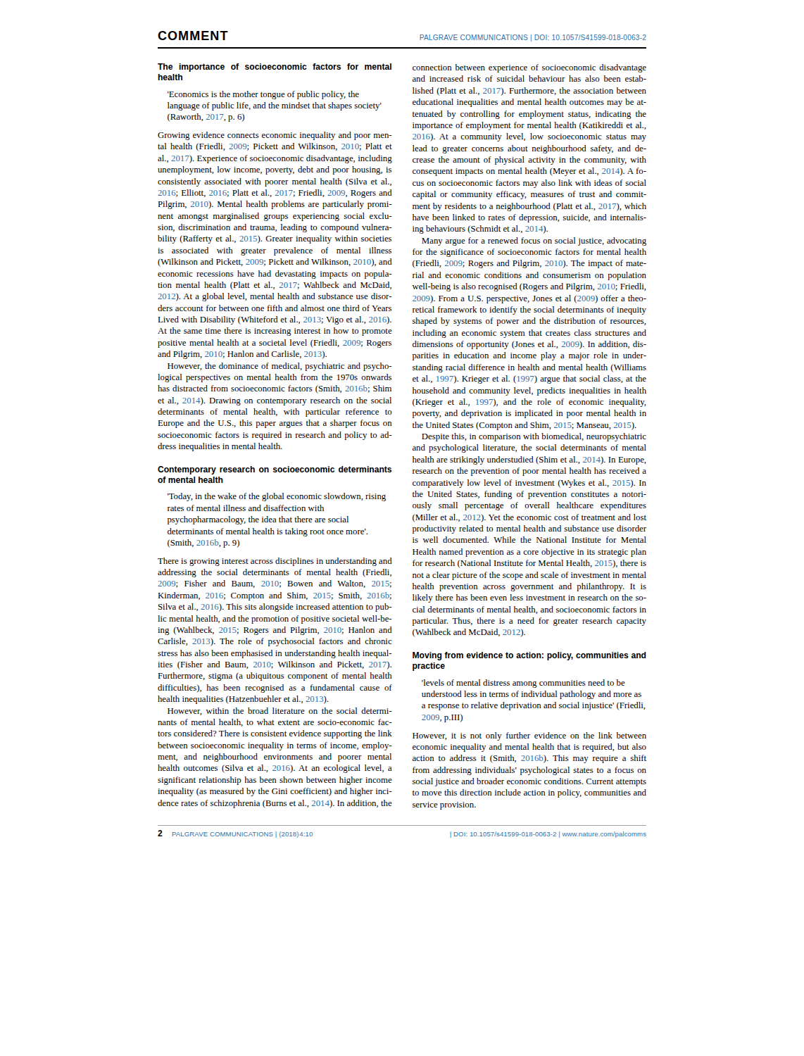Comment
Palgrave Communications | DOI: 10.1057/s41599-018-0063-2
The importance of socioeconomic factors for mental health
'Economics is the mother tongue of public policy, the language of public life, and the mindset that shapes society' (Raworth, 2017, p. 6)
Growing evidence connects economic inequality and poor mental health (Friedli, 2009; Pickett and Wilkinson, 2010; Platt et al., 2017). Experience of socioeconomic disadvantage, including unemployment, low income, poverty, debt and poor housing, is consistently associated with poorer mental health (Silva et al., 2016; Elliott, 2016; Platt et al., 2017; Friedli, 2009, Rogers and Pilgrim, 2010). Mental health problems are particularly prominent amongst marginalised groups experiencing social exclusion, discrimination and trauma, leading to compound vulnerability (Rafferty et al., 2015). Greater inequality within societies is associated with greater prevalence of mental illness (Wilkinson and Pickett, 2009; Pickett and Wilkinson, 2010), and economic recessions have had devastating impacts on population mental health (Platt et al., 2017; Wahlbeck and McDaid, 2012). At a global level, mental health and substance use disorders account for between one fifth and almost one third of Years Lived with Disability (Whiteford et al., 2013; Vigo et al., 2016). At the same time there is increasing interest in how to promote positive mental health at a societal level (Friedli, 2009; Rogers and Pilgrim, 2010; Hanlon and Carlisle, 2013).
However, the dominance of medical, psychiatric and psychological perspectives on mental health from the 1970s onwards has distracted from socioeconomic factors (Smith, 2016b; Shim et al., 2014). Drawing on contemporary research on the social determinants of mental health, with particular reference to Europe and the U.S., this paper argues that a sharper focus on socioeconomic factors is required in research and policy to address inequalities in mental health.
Contemporary research on socioeconomic determinants of mental health
'Today, in the wake of the global economic slowdown, rising rates of mental illness and disaffection with psychopharmacology, the idea that there are social determinants of mental health is taking root once more'. (Smith, 2016b, p. 9)
There is growing interest across disciplines in understanding and addressing the social determinants of mental health (Friedli, 2009; Fisher and Baum, 2010; Bowen and Walton, 2015; Kinderman, 2016; Compton and Shim, 2015; Smith, 2016b; Silva et al., 2016). This sits alongside increased attention to public mental health, and the promotion of positive societal well-being (Wahlbeck, 2015; Rogers and Pilgrim, 2010; Hanlon and Carlisle, 2013). The role of psychosocial factors and chronic stress has also been emphasised in understanding health inequalities (Fisher and Baum, 2010; Wilkinson and Pickett, 2017). Furthermore, stigma (a ubiquitous component of mental health difficulties), has been recognised as a fundamental cause of health inequalities (Hatzenbuehler et al., 2013).
However, within the broad literature on the social determinants of mental health, to what extent are socio-economic factors considered? There is consistent evidence supporting the link between socioeconomic inequality in terms of income, employment, and neighbourhood environments and poorer mental health outcomes (Silva et al., 2016). At an ecological level, a significant relationship has been shown between higher income inequality (as measured by the Gini coefficient) and higher incidence rates of schizophrenia (Burns et al., 2014). In addition, the connection between experience of socioeconomic disadvantage and increased risk of suicidal behaviour has also been established (Platt et al., 2017). Furthermore, the association between educational inequalities and mental health outcomes may be attenuated by controlling for employment status, indicating the importance of employment for mental health (Katikireddi et al., 2016). At a community level, low socioeconomic status may lead to greater concerns about neighbourhood safety, and decrease the amount of physical activity in the community, with consequent impacts on mental health (Meyer et al., 2014). A focus on socioeconomic factors may also link with ideas of social capital or community efficacy, measures of trust and commitment by residents to a neighbourhood (Platt et al., 2017), which have been linked to rates of depression, suicide, and internalising behaviours (Schmidt et al., 2014).
Many argue for a renewed focus on social justice, advocating for the significance of socioeconomic factors for mental health (Friedli, 2009; Rogers and Pilgrim, 2010). The impact of material and economic conditions and consumerism on population well-being is also recognised (Rogers and Pilgrim, 2010; Friedli, 2009). From a U.S. perspective, Jones et al (2009) offer a theoretical framework to identify the social determinants of inequity shaped by systems of power and the distribution of resources, including an economic system that creates class structures and dimensions of opportunity (Jones et al., 2009). In addition, disparities in education and income play a major role in understanding racial difference in health and mental health (Williams et al., 1997). Krieger et al. (1997) argue that social class, at the household and community level, predicts inequalities in health (Krieger et al., 1997), and the role of economic inequality, poverty, and deprivation is implicated in poor mental health in the United States (Compton and Shim, 2015; Manseau, 2015).
Despite this, in comparison with biomedical, neuropsychiatric and psychological literature, the social determinants of mental health are strikingly understudied (Shim et al., 2014). In Europe, research on the prevention of poor mental health has received a comparatively low level of investment (Wykes et al., 2015). In the United States, funding of prevention constitutes a notoriously small percentage of overall healthcare expenditures (Miller et al., 2012). Yet the economic cost of treatment and lost productivity related to mental health and substance use disorder is well documented. While the National Institute for Mental Health named prevention as a core objective in its strategic plan for research (National Institute for Mental Health, 2015), there is not a clear picture of the scope and scale of investment in mental health prevention across government and philanthropy. It is likely there has been even less investment in research on the social determinants of mental health, and socioeconomic factors in particular. Thus, there is a need for greater research capacity (Wahlbeck and McDaid, 2012).
Moving from evidence to action: policy, communities and practice
'levels of mental distress among communities need to be understood less in terms of individual pathology and more as a response to relative deprivation and social injustice' (Friedli, 2009, p.III)
However, it is not only further evidence on the link between economic inequality and mental health that is required, but also action to address it (Smith, 2016b). This may require a shift from addressing individuals' psychological states to a focus on social justice and broader economic conditions. Current attempts to move this direction include action in policy, communities and service provision.
2
PALGRAVE COMMUNICATIONS | (2018) 4:10
| DOI: 10.1057/s41599-018-0063-2 | www.nature.com/palcomms